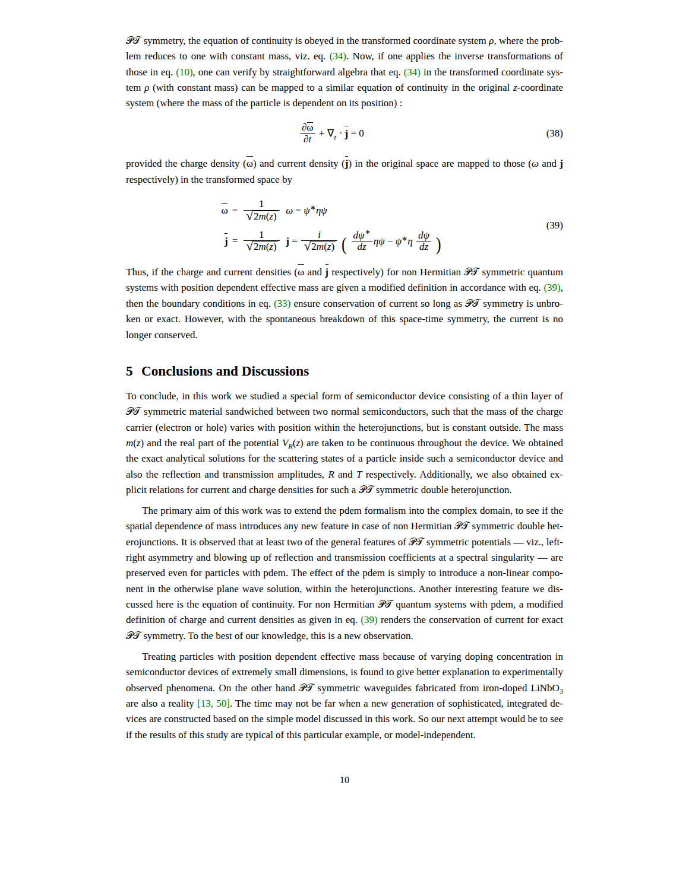𝒫𝒯 symmetry, the equation of continuity is obeyed in the transformed coordinate system ρ, where the problem reduces to one with constant mass, viz. eq. (34). Now, if one applies the inverse transformations of those in eq. (10), one can verify by straightforward algebra that eq. (34) in the transformed coordinate system ρ (with constant mass) can be mapped to a similar equation of continuity in the original z-coordinate system (where the mass of the particle is dependent on its position) :
∂ω∂t + ∇z · j = 0
(38)
provided the charge density (ω) and current density (j) in the original space are mapped to those (ω and j respectively) in the transformed space by
ω
=
12m(z) ω = ψ∗ηψ
j
=
12m(z) j = i 2m(z) ( dψ∗dz ηψ − ψ∗η dψ dz )
(39)
Thus, if the charge and current densities (ω and j respectively) for non Hermitian 𝒫𝒯 symmetric quantum systems with position dependent effective mass are given a modified definition in accordance with eq. (39), then the boundary conditions in eq. (33) ensure conservation of current so long as 𝒫𝒯 symmetry is unbroken or exact. However, with the spontaneous breakdown of this space-time symmetry, the current is no longer conserved.
5 Conclusions and Discussions
To conclude, in this work we studied a special form of semiconductor device consisting of a thin layer of 𝒫𝒯 symmetric material sandwiched between two normal semiconductors, such that the mass of the charge carrier (electron or hole) varies with position within the heterojunctions, but is constant outside. The mass m(z) and the real part of the potential VR(z) are taken to be continuous throughout the device. We obtained the exact analytical solutions for the scattering states of a particle inside such a semiconductor device and also the reflection and transmission amplitudes, R and T respectively. Additionally, we also obtained explicit relations for current and charge densities for such a 𝒫𝒯 symmetric double heterojunction.
The primary aim of this work was to extend the pdem formalism into the complex domain, to see if the spatial dependence of mass introduces any new feature in case of non Hermitian 𝒫𝒯 symmetric double heterojunctions. It is observed that at least two of the general features of 𝒫𝒯 symmetric potentials — viz., left-right asymmetry and blowing up of reflection and transmission coefficients at a spectral singularity — are preserved even for particles with pdem. The effect of the pdem is simply to introduce a non-linear component in the otherwise plane wave solution, within the heterojunctions. Another interesting feature we discussed here is the equation of continuity. For non Hermitian 𝒫𝒯 quantum systems with pdem, a modified definition of charge and current densities as given in eq. (39) renders the conservation of current for exact 𝒫𝒯 symmetry. To the best of our knowledge, this is a new observation.
Treating particles with position dependent effective mass because of varying doping concentration in semiconductor devices of extremely small dimensions, is found to give better explanation to experimentally observed phenomena. On the other hand 𝒫𝒯 symmetric waveguides fabricated from iron-doped LiNbO3 are also a reality [13, 50]. The time may not be far when a new generation of sophisticated, integrated devices are constructed based on the simple model discussed in this work. So our next attempt would be to see if the results of this study are typical of this particular example, or model-independent.
10